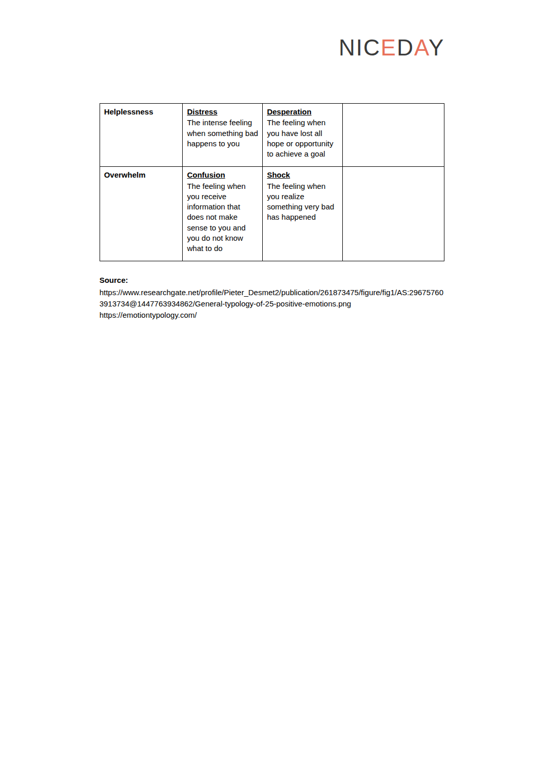NICEDAY
| Helplessness | Distress The intense feeling when something bad happens to you | Desperation The feeling when you have lost all hope or opportunity to achieve a goal | |
| Overwhelm | Confusion The feeling when you receive information that does not make sense to you and you do not know what to do | Shock The feeling when you realize something very bad has happened | |
Source: https://www.researchgate.net/profile/Pieter_Desmet2/publication/261873475/figure/fig1/AS:296757603913734@1447763934862/General-typology-of-25-positive-emotions.png
https://emotiontypology.com/